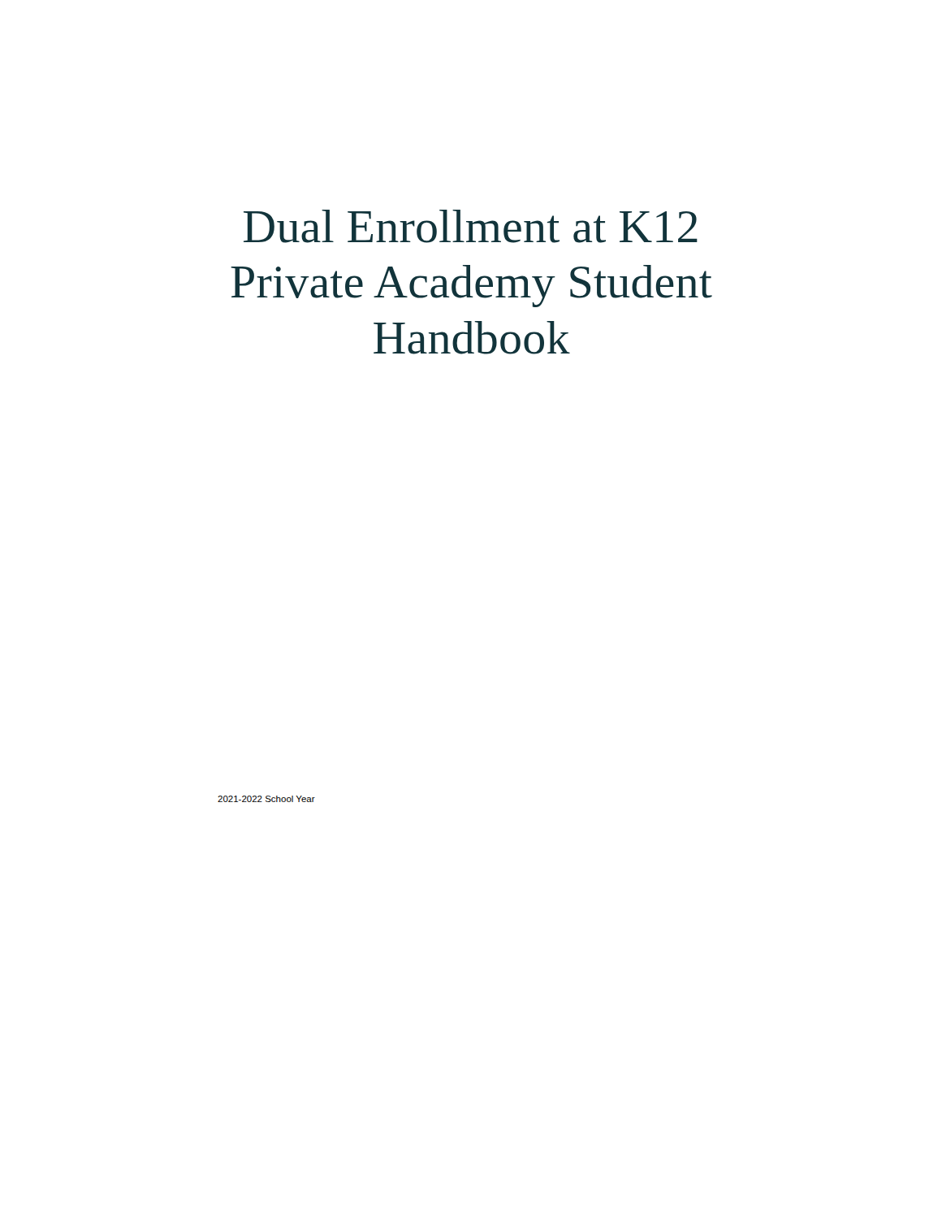Dual Enrollment at K12 Private Academy Student Handbook
2021-2022 School Year